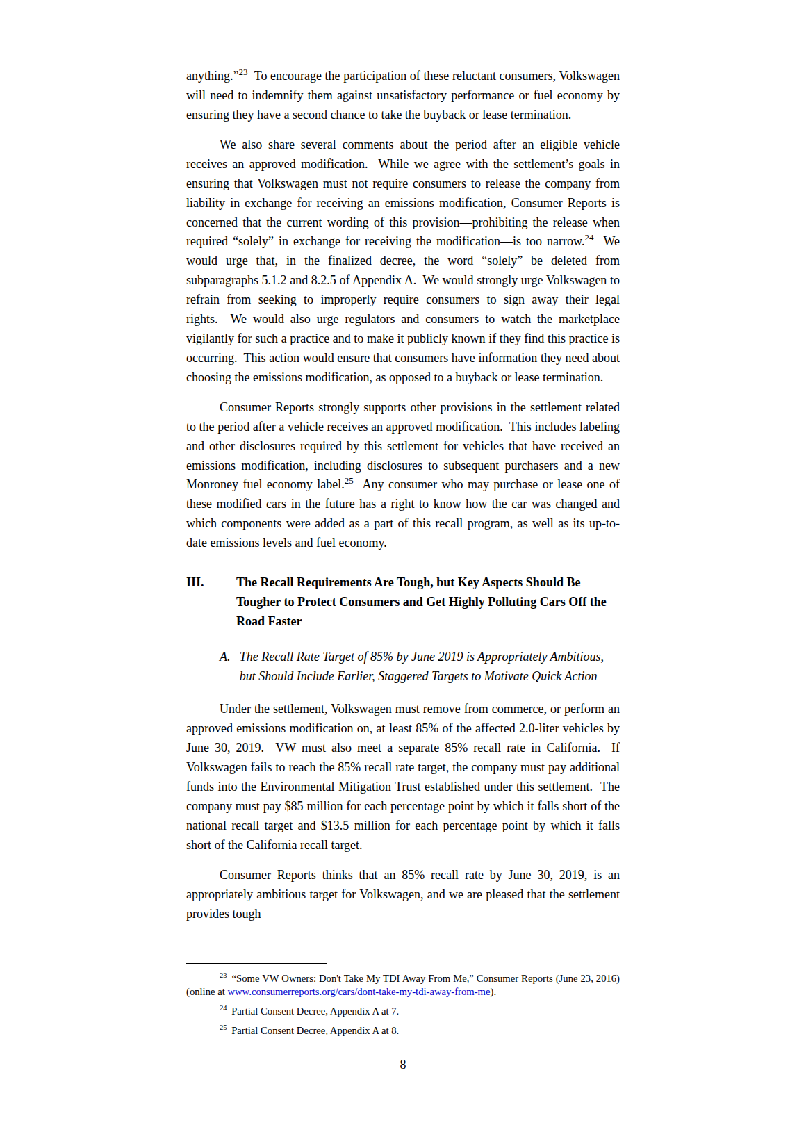anything.”23 To encourage the participation of these reluctant consumers, Volkswagen will need to indemnify them against unsatisfactory performance or fuel economy by ensuring they have a second chance to take the buyback or lease termination.
We also share several comments about the period after an eligible vehicle receives an approved modification. While we agree with the settlement’s goals in ensuring that Volkswagen must not require consumers to release the company from liability in exchange for receiving an emissions modification, Consumer Reports is concerned that the current wording of this provision—prohibiting the release when required “solely” in exchange for receiving the modification—is too narrow.24 We would urge that, in the finalized decree, the word “solely” be deleted from subparagraphs 5.1.2 and 8.2.5 of Appendix A. We would strongly urge Volkswagen to refrain from seeking to improperly require consumers to sign away their legal rights. We would also urge regulators and consumers to watch the marketplace vigilantly for such a practice and to make it publicly known if they find this practice is occurring. This action would ensure that consumers have information they need about choosing the emissions modification, as opposed to a buyback or lease termination.
Consumer Reports strongly supports other provisions in the settlement related to the period after a vehicle receives an approved modification. This includes labeling and other disclosures required by this settlement for vehicles that have received an emissions modification, including disclosures to subsequent purchasers and a new Monroney fuel economy label.25 Any consumer who may purchase or lease one of these modified cars in the future has a right to know how the car was changed and which components were added as a part of this recall program, as well as its up-to-date emissions levels and fuel economy.
III.
The Recall Requirements Are Tough, but Key Aspects Should Be Tougher to Protect Consumers and Get Highly Polluting Cars Off the Road Faster
A.
The Recall Rate Target of 85% by June 2019 is Appropriately Ambitious, but Should Include Earlier, Staggered Targets to Motivate Quick Action
Under the settlement, Volkswagen must remove from commerce, or perform an approved emissions modification on, at least 85% of the affected 2.0-liter vehicles by June 30, 2019. VW must also meet a separate 85% recall rate in California. If Volkswagen fails to reach the 85% recall rate target, the company must pay additional funds into the Environmental Mitigation Trust established under this settlement. The company must pay $85 million for each percentage point by which it falls short of the national recall target and $13.5 million for each percentage point by which it falls short of the California recall target.
Consumer Reports thinks that an 85% recall rate by June 30, 2019, is an appropriately ambitious target for Volkswagen, and we are pleased that the settlement provides tough
23 “Some VW Owners: Don't Take My TDI Away From Me,” Consumer Reports (June 23, 2016) (online at www.consumerreports.org/cars/dont-take-my-tdi-away-from-me).
24 Partial Consent Decree, Appendix A at 7.
25 Partial Consent Decree, Appendix A at 8.
8